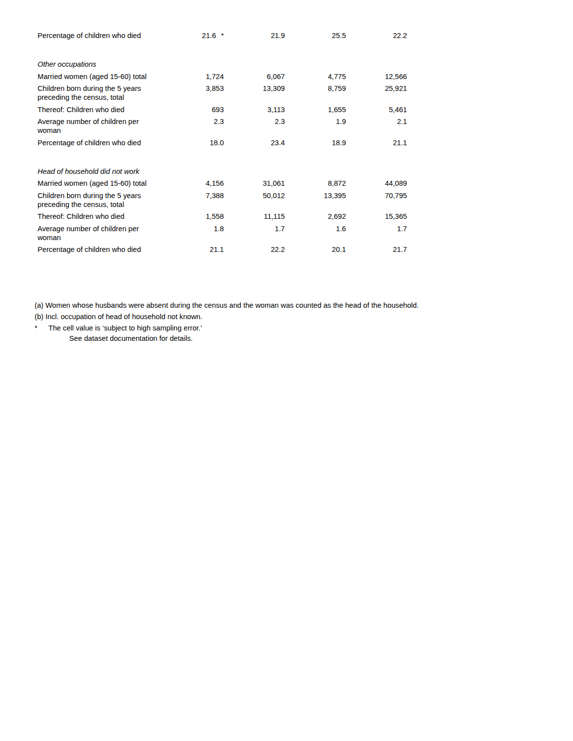| Percentage of children who died | 21.6 * | 21.9 | 25.5 | 22.2 |
| Other occupations | | | | |
| Married women (aged 15-60) total | 1,724 | 6,067 | 4,775 | 12,566 |
| Children born during the 5 years preceding the census, total | 3,853 | 13,309 | 8,759 | 25,921 |
| Thereof: Children who died | 693 | 3,113 | 1,655 | 5,461 |
| Average number of children per woman | 2.3 | 2.3 | 1.9 | 2.1 |
| Percentage of children who died | 18.0 | 23.4 | 18.9 | 21.1 |
| Head of household did not work | | | | |
| Married women (aged 15-60) total | 4,156 | 31,061 | 8,872 | 44,089 |
| Children born during the 5 years preceding the census, total | 7,388 | 50,012 | 13,395 | 70,795 |
| Thereof: Children who died | 1,558 | 11,115 | 2,692 | 15,365 |
| Average number of children per woman | 1.8 | 1.7 | 1.6 | 1.7 |
| Percentage of children who died | 21.1 | 22.2 | 20.1 | 21.7 |
(a) Women whose husbands were absent during the census and the woman was counted as the head of the household.
(b) Incl. occupation of head of household not known.
* The cell value is ‘subject to high sampling error.'
See dataset documentation for details.